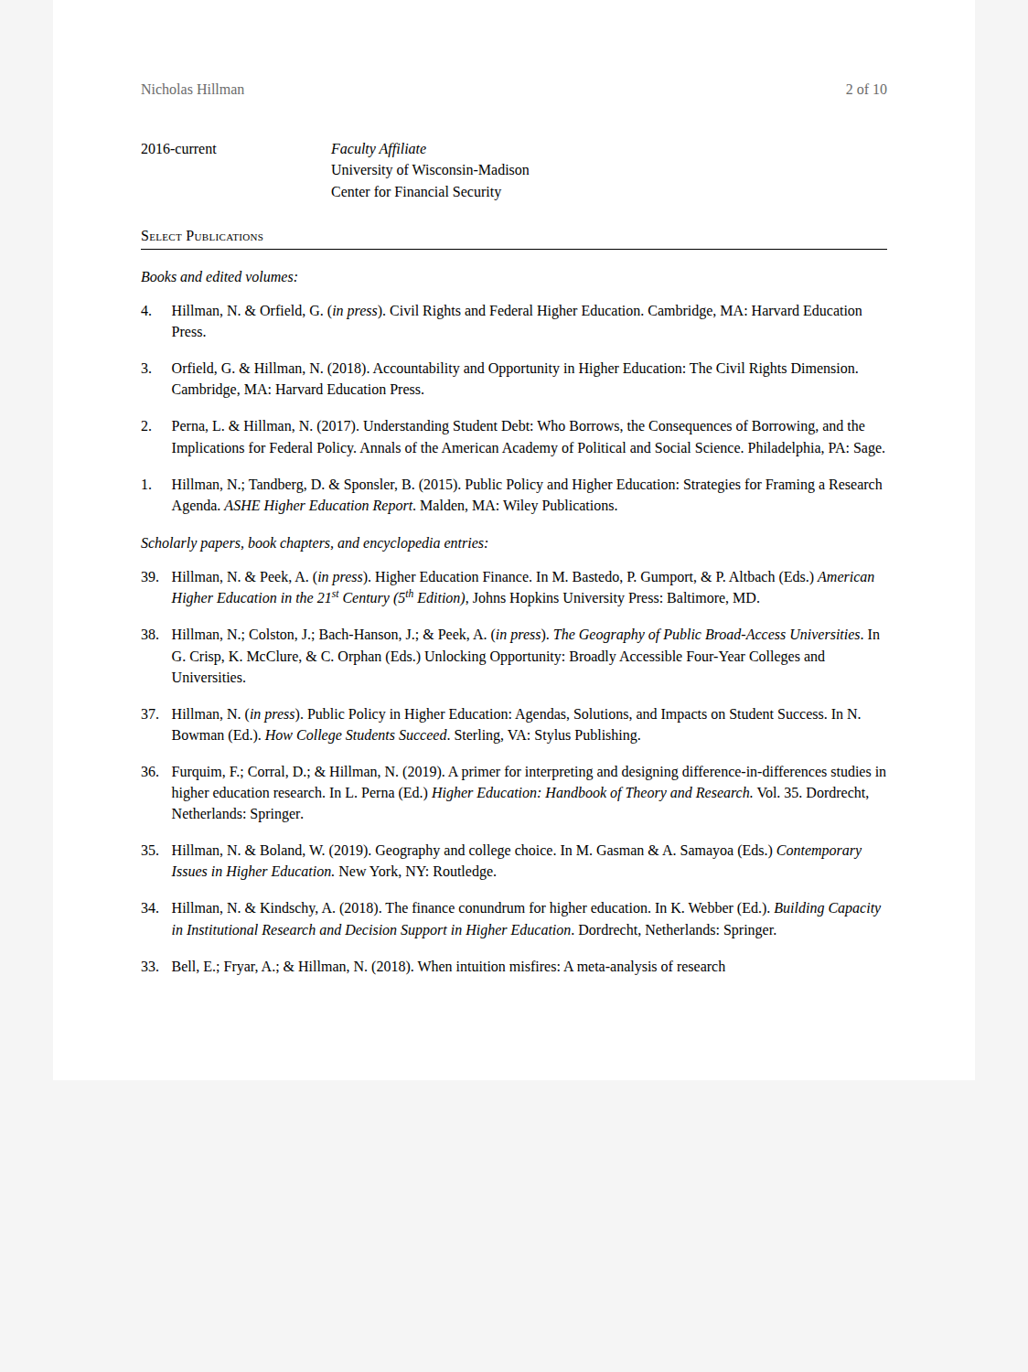Nicholas Hillman 2 of 10
2016-current
Faculty Affiliate
University of Wisconsin-Madison
Center for Financial Security
Select Publications
Books and edited volumes:
4. Hillman, N. & Orfield, G. (in press). Civil Rights and Federal Higher Education. Cambridge, MA: Harvard Education Press.
3. Orfield, G. & Hillman, N. (2018). Accountability and Opportunity in Higher Education: The Civil Rights Dimension. Cambridge, MA: Harvard Education Press.
2. Perna, L. & Hillman, N. (2017). Understanding Student Debt: Who Borrows, the Consequences of Borrowing, and the Implications for Federal Policy. Annals of the American Academy of Political and Social Science. Philadelphia, PA: Sage.
1. Hillman, N.; Tandberg, D. & Sponsler, B. (2015). Public Policy and Higher Education: Strategies for Framing a Research Agenda. ASHE Higher Education Report. Malden, MA: Wiley Publications.
Scholarly papers, book chapters, and encyclopedia entries:
39. Hillman, N. & Peek, A. (in press). Higher Education Finance. In M. Bastedo, P. Gumport, & P. Altbach (Eds.) American Higher Education in the 21st Century (5th Edition), Johns Hopkins University Press: Baltimore, MD.
38. Hillman, N.; Colston, J.; Bach-Hanson, J.; & Peek, A. (in press). The Geography of Public Broad-Access Universities. In G. Crisp, K. McClure, & C. Orphan (Eds.) Unlocking Opportunity: Broadly Accessible Four-Year Colleges and Universities.
37. Hillman, N. (in press). Public Policy in Higher Education: Agendas, Solutions, and Impacts on Student Success. In N. Bowman (Ed.). How College Students Succeed. Sterling, VA: Stylus Publishing.
36. Furquim, F.; Corral, D.; & Hillman, N. (2019). A primer for interpreting and designing difference-in-differences studies in higher education research. In L. Perna (Ed.) Higher Education: Handbook of Theory and Research. Vol. 35. Dordrecht, Netherlands: Springer.
35. Hillman, N. & Boland, W. (2019). Geography and college choice. In M. Gasman & A. Samayoa (Eds.) Contemporary Issues in Higher Education. New York, NY: Routledge.
34. Hillman, N. & Kindschy, A. (2018). The finance conundrum for higher education. In K. Webber (Ed.). Building Capacity in Institutional Research and Decision Support in Higher Education. Dordrecht, Netherlands: Springer.
33. Bell, E.; Fryar, A.; & Hillman, N. (2018). When intuition misfires: A meta-analysis of research